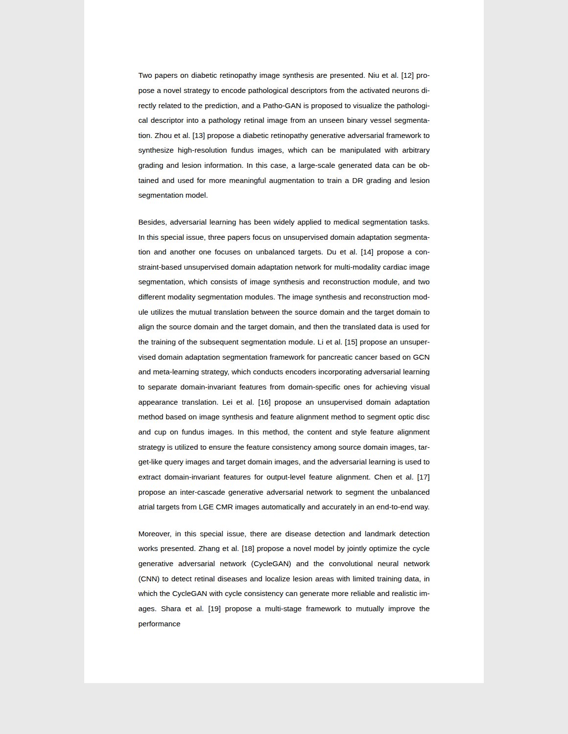Two papers on diabetic retinopathy image synthesis are presented. Niu et al. [12] propose a novel strategy to encode pathological descriptors from the activated neurons directly related to the prediction, and a Patho-GAN is proposed to visualize the pathological descriptor into a pathology retinal image from an unseen binary vessel segmentation. Zhou et al. [13] propose a diabetic retinopathy generative adversarial framework to synthesize high-resolution fundus images, which can be manipulated with arbitrary grading and lesion information. In this case, a large-scale generated data can be obtained and used for more meaningful augmentation to train a DR grading and lesion segmentation model.
Besides, adversarial learning has been widely applied to medical segmentation tasks. In this special issue, three papers focus on unsupervised domain adaptation segmentation and another one focuses on unbalanced targets. Du et al. [14] propose a constraint-based unsupervised domain adaptation network for multi-modality cardiac image segmentation, which consists of image synthesis and reconstruction module, and two different modality segmentation modules. The image synthesis and reconstruction module utilizes the mutual translation between the source domain and the target domain to align the source domain and the target domain, and then the translated data is used for the training of the subsequent segmentation module. Li et al. [15] propose an unsupervised domain adaptation segmentation framework for pancreatic cancer based on GCN and meta-learning strategy, which conducts encoders incorporating adversarial learning to separate domain-invariant features from domain-specific ones for achieving visual appearance translation. Lei et al. [16] propose an unsupervised domain adaptation method based on image synthesis and feature alignment method to segment optic disc and cup on fundus images. In this method, the content and style feature alignment strategy is utilized to ensure the feature consistency among source domain images, target-like query images and target domain images, and the adversarial learning is used to extract domain-invariant features for output-level feature alignment. Chen et al. [17] propose an inter-cascade generative adversarial network to segment the unbalanced atrial targets from LGE CMR images automatically and accurately in an end-to-end way.
Moreover, in this special issue, there are disease detection and landmark detection works presented. Zhang et al. [18] propose a novel model by jointly optimize the cycle generative adversarial network (CycleGAN) and the convolutional neural network (CNN) to detect retinal diseases and localize lesion areas with limited training data, in which the CycleGAN with cycle consistency can generate more reliable and realistic images. Shara et al. [19] propose a multi-stage framework to mutually improve the performance